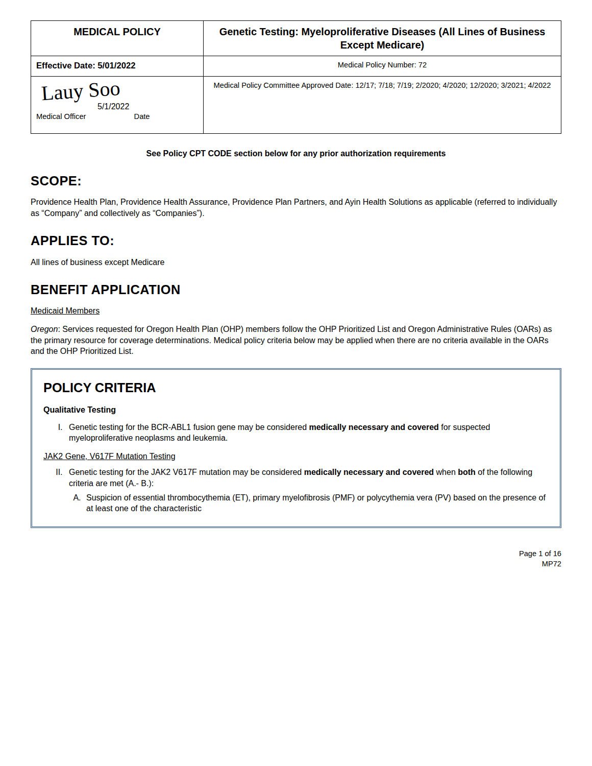| MEDICAL POLICY | Genetic Testing: Myeloproliferative Diseases (All Lines of Business Except Medicare) |
| Effective Date: 5/01/2022 | Medical Policy Number: 72 |
| Lauy Soo 5/1/2022 Medical Officer Date | Medical Policy Committee Approved Date: 12/17; 7/18; 7/19; 2/2020; 4/2020; 12/2020; 3/2021; 4/2022 |
See Policy CPT CODE section below for any prior authorization requirements
SCOPE:
Providence Health Plan, Providence Health Assurance, Providence Plan Partners, and Ayin Health Solutions as applicable (referred to individually as “Company” and collectively as “Companies”).
APPLIES TO:
All lines of business except Medicare
BENEFIT APPLICATION
Medicaid Members
Oregon: Services requested for Oregon Health Plan (OHP) members follow the OHP Prioritized List and Oregon Administrative Rules (OARs) as the primary resource for coverage determinations. Medical policy criteria below may be applied when there are no criteria available in the OARs and the OHP Prioritized List.
POLICY CRITERIA
Qualitative Testing
Genetic testing for the BCR-ABL1 fusion gene may be considered medically necessary and covered for suspected myeloproliferative neoplasms and leukemia.
JAK2 Gene, V617F Mutation Testing
Genetic testing for the JAK2 V617F mutation may be considered medically necessary and covered when both of the following criteria are met (A.- B.):
Suspicion of essential thrombocythemia (ET), primary myelofibrosis (PMF) or polycythemia vera (PV) based on the presence of at least one of the characteristic
Page 1 of 16
MP72